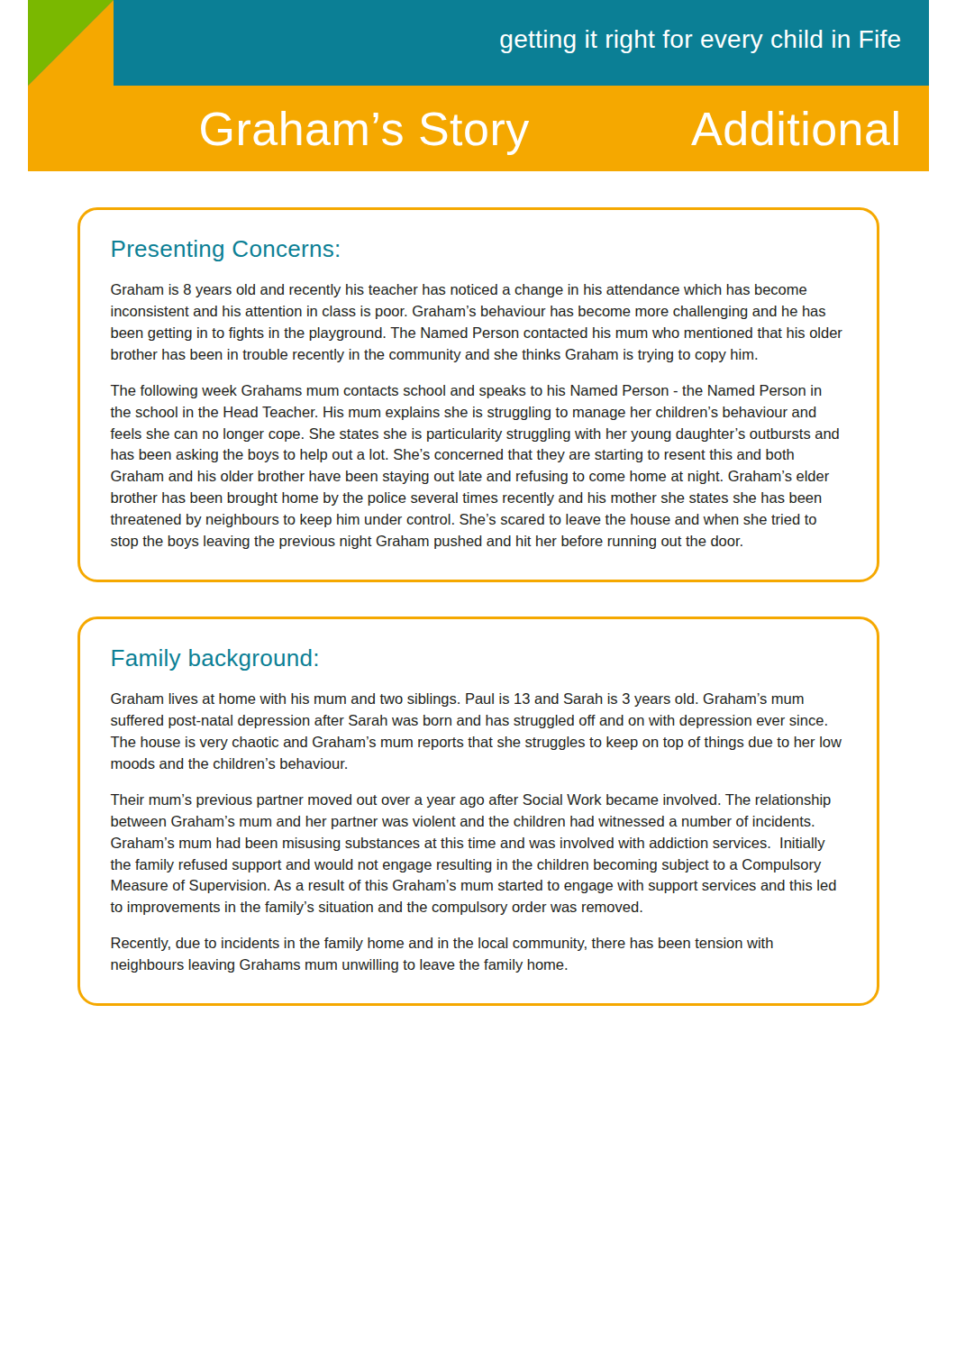getting it right for every child in Fife
Graham’s Story
Additional
Presenting Concerns:
Graham is 8 years old and recently his teacher has noticed a change in his attendance which has become inconsistent and his attention in class is poor. Graham’s behaviour has become more challenging and he has been getting in to fights in the playground. The Named Person contacted his mum who mentioned that his older brother has been in trouble recently in the community and she thinks Graham is trying to copy him.
The following week Grahams mum contacts school and speaks to his Named Person - the Named Person in the school in the Head Teacher. His mum explains she is struggling to manage her children’s behaviour and feels she can no longer cope. She states she is particularity struggling with her young daughter’s outbursts and has been asking the boys to help out a lot. She’s concerned that they are starting to resent this and both Graham and his older brother have been staying out late and refusing to come home at night. Graham’s elder brother has been brought home by the police several times recently and his mother she states she has been threatened by neighbours to keep him under control. She’s scared to leave the house and when she tried to stop the boys leaving the previous night Graham pushed and hit her before running out the door.
Family background:
Graham lives at home with his mum and two siblings. Paul is 13 and Sarah is 3 years old. Graham’s mum suffered post-natal depression after Sarah was born and has struggled off and on with depression ever since. The house is very chaotic and Graham’s mum reports that she struggles to keep on top of things due to her low moods and the children’s behaviour.
Their mum’s previous partner moved out over a year ago after Social Work became involved. The relationship between Graham’s mum and her partner was violent and the children had witnessed a number of incidents. Graham’s mum had been misusing substances at this time and was involved with addiction services. Initially the family refused support and would not engage resulting in the children becoming subject to a Compulsory Measure of Supervision. As a result of this Graham’s mum started to engage with support services and this led to improvements in the family’s situation and the compulsory order was removed.
Recently, due to incidents in the family home and in the local community, there has been tension with neighbours leaving Grahams mum unwilling to leave the family home.